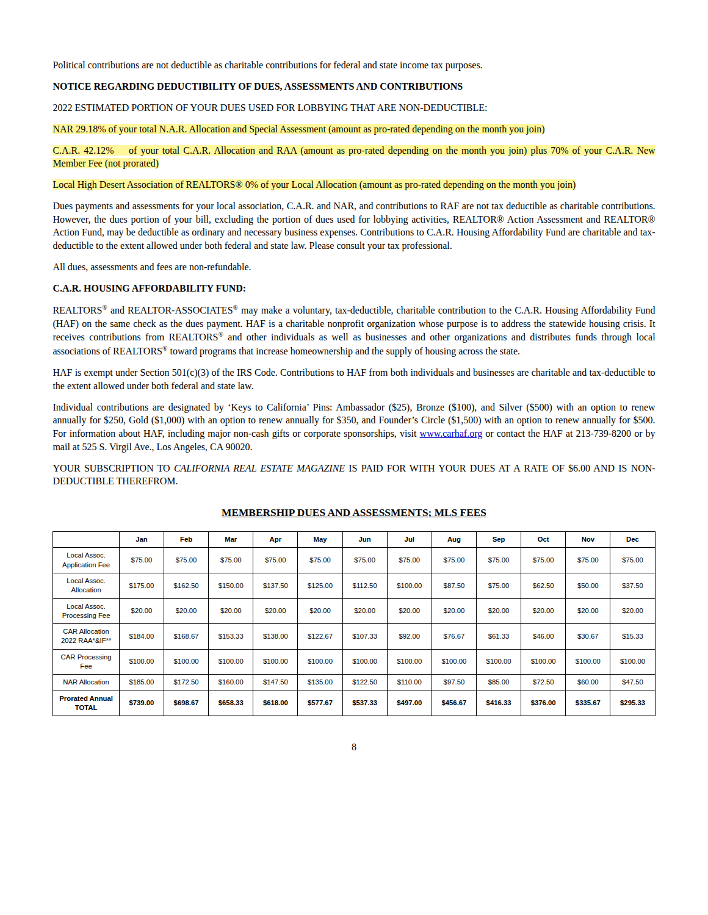Political contributions are not deductible as charitable contributions for federal and state income tax purposes.
NOTICE REGARDING DEDUCTIBILITY OF DUES, ASSESSMENTS AND CONTRIBUTIONS
2022 ESTIMATED PORTION OF YOUR DUES USED FOR LOBBYING THAT ARE NON-DEDUCTIBLE:
NAR 29.18% of your total N.A.R. Allocation and Special Assessment (amount as pro-rated depending on the month you join)
C.A.R. 42.12% of your total C.A.R. Allocation and RAA (amount as pro-rated depending on the month you join) plus 70% of your C.A.R. New Member Fee (not prorated)
Local High Desert Association of REALTORS® 0% of your Local Allocation (amount as pro-rated depending on the month you join)
Dues payments and assessments for your local association, C.A.R. and NAR, and contributions to RAF are not tax deductible as charitable contributions. However, the dues portion of your bill, excluding the portion of dues used for lobbying activities, REALTOR® Action Assessment and REALTOR® Action Fund, may be deductible as ordinary and necessary business expenses. Contributions to C.A.R. Housing Affordability Fund are charitable and tax-deductible to the extent allowed under both federal and state law. Please consult your tax professional.
All dues, assessments and fees are non-refundable.
C.A.R. HOUSING AFFORDABILITY FUND:
REALTORS® and REALTOR-ASSOCIATES® may make a voluntary, tax-deductible, charitable contribution to the C.A.R. Housing Affordability Fund (HAF) on the same check as the dues payment. HAF is a charitable nonprofit organization whose purpose is to address the statewide housing crisis. It receives contributions from REALTORS® and other individuals as well as businesses and other organizations and distributes funds through local associations of REALTORS® toward programs that increase homeownership and the supply of housing across the state.
HAF is exempt under Section 501(c)(3) of the IRS Code. Contributions to HAF from both individuals and businesses are charitable and tax-deductible to the extent allowed under both federal and state law.
Individual contributions are designated by ‘Keys to California’ Pins: Ambassador ($25), Bronze ($100), and Silver ($500) with an option to renew annually for $250, Gold ($1,000) with an option to renew annually for $350, and Founder’s Circle ($1,500) with an option to renew annually for $500. For information about HAF, including major non-cash gifts or corporate sponsorships, visit www.carhaf.org or contact the HAF at 213-739-8200 or by mail at 525 S. Virgil Ave., Los Angeles, CA 90020.
YOUR SUBSCRIPTION TO CALIFORNIA REAL ESTATE MAGAZINE IS PAID FOR WITH YOUR DUES AT A RATE OF $6.00 AND IS NON-DEDUCTIBLE THEREFROM.
MEMBERSHIP DUES AND ASSESSMENTS; MLS FEES
| | Jan | Feb | Mar | Apr | May | Jun | Jul | Aug | Sep | Oct | Nov | Dec |
| --- | --- | --- | --- | --- | --- | --- | --- | --- | --- | --- | --- | --- |
| Local Assoc. Application Fee | $75.00 | $75.00 | $75.00 | $75.00 | $75.00 | $75.00 | $75.00 | $75.00 | $75.00 | $75.00 | $75.00 | $75.00 |
| Local Assoc. Allocation | $175.00 | $162.50 | $150.00 | $137.50 | $125.00 | $112.50 | $100.00 | $87.50 | $75.00 | $62.50 | $50.00 | $37.50 |
| Local Assoc. Processing Fee | $20.00 | $20.00 | $20.00 | $20.00 | $20.00 | $20.00 | $20.00 | $20.00 | $20.00 | $20.00 | $20.00 | $20.00 |
| CAR Allocation 2022 RAA*&IF** | $184.00 | $168.67 | $153.33 | $138.00 | $122.67 | $107.33 | $92.00 | $76.67 | $61.33 | $46.00 | $30.67 | $15.33 |
| CAR Processing Fee | $100.00 | $100.00 | $100.00 | $100.00 | $100.00 | $100.00 | $100.00 | $100.00 | $100.00 | $100.00 | $100.00 | $100.00 |
| NAR Allocation | $185.00 | $172.50 | $160.00 | $147.50 | $135.00 | $122.50 | $110.00 | $97.50 | $85.00 | $72.50 | $60.00 | $47.50 |
| Prorated Annual TOTAL | $739.00 | $698.67 | $658.33 | $618.00 | $577.67 | $537.33 | $497.00 | $456.67 | $416.33 | $376.00 | $335.67 | $295.33 |
8